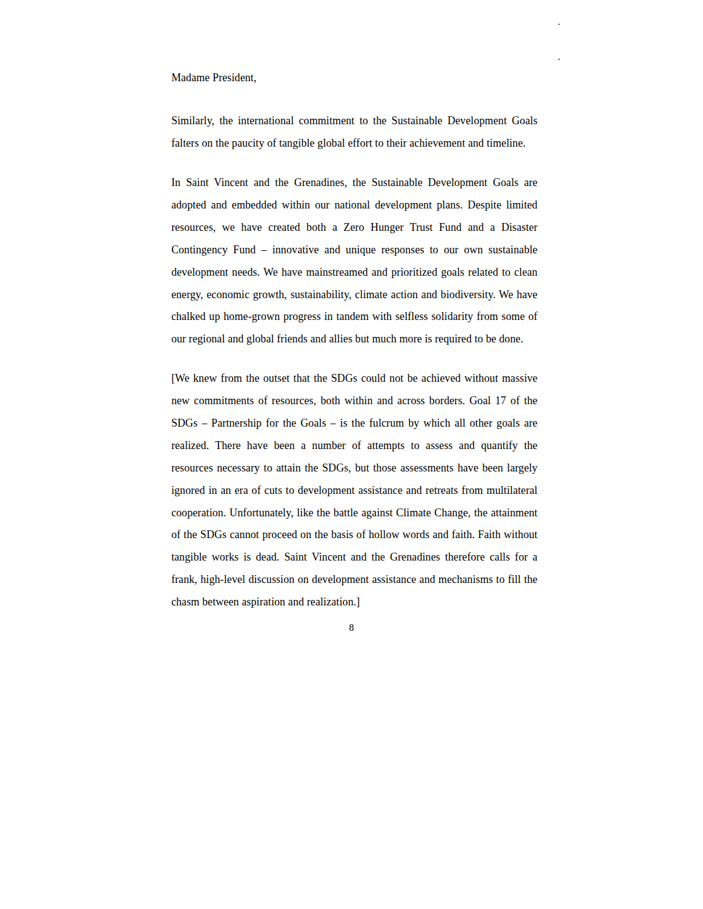. .
Madame President,
Similarly, the international commitment to the Sustainable Development Goals falters on the paucity of tangible global effort to their achievement and timeline.
In Saint Vincent and the Grenadines, the Sustainable Development Goals are adopted and embedded within our national development plans. Despite limited resources, we have created both a Zero Hunger Trust Fund and a Disaster Contingency Fund – innovative and unique responses to our own sustainable development needs. We have mainstreamed and prioritized goals related to clean energy, economic growth, sustainability, climate action and biodiversity. We have chalked up home-grown progress in tandem with selfless solidarity from some of our regional and global friends and allies but much more is required to be done.
[We knew from the outset that the SDGs could not be achieved without massive new commitments of resources, both within and across borders. Goal 17 of the SDGs – Partnership for the Goals – is the fulcrum by which all other goals are realized. There have been a number of attempts to assess and quantify the resources necessary to attain the SDGs, but those assessments have been largely ignored in an era of cuts to development assistance and retreats from multilateral cooperation. Unfortunately, like the battle against Climate Change, the attainment of the SDGs cannot proceed on the basis of hollow words and faith. Faith without tangible works is dead. Saint Vincent and the Grenadines therefore calls for a frank, high-level discussion on development assistance and mechanisms to fill the chasm between aspiration and realization.]
8